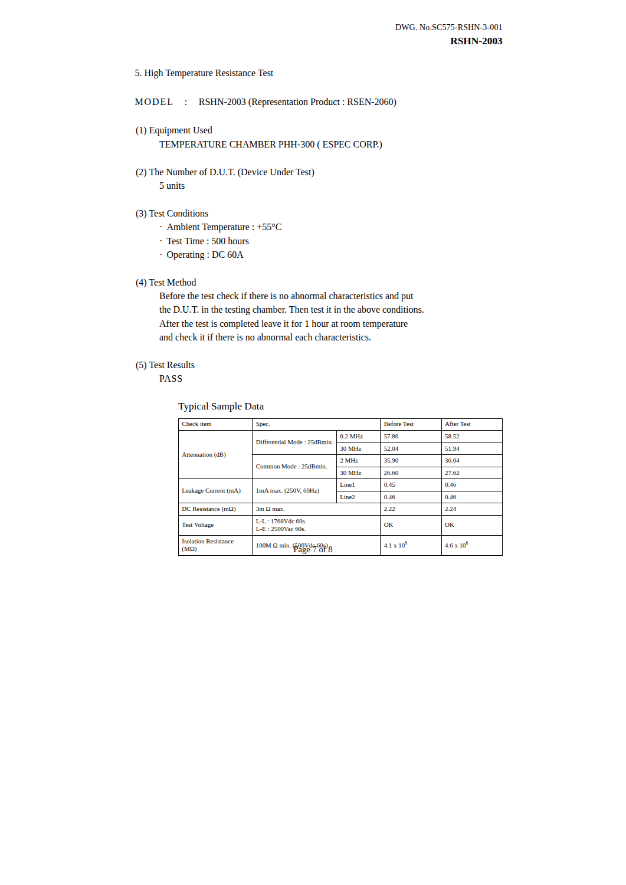DWG. No.SC575-RSHN-3-001
RSHN-2003
5. High Temperature Resistance Test
MODEL : RSHN-2003 (Representation Product : RSEN-2060)
(1) Equipment Used
TEMPERATURE CHAMBER PHH-300 ( ESPEC CORP.)
(2) The Number of D.U.T. (Device Under Test)
5 units
(3) Test Conditions
Ambient Temperature : +55°C
Test Time : 500 hours
Operating : DC 60A
(4) Test Method
Before the test check if there is no abnormal characteristics and put
the D.U.T. in the testing chamber. Then test it in the above conditions.
After the test is completed leave it for 1 hour at room temperature
and check it if there is no abnormal each characteristics.
(5) Test Results
PASS
Typical Sample Data
| Check item | Spec. | Before Test | After Test |
| --- | --- | --- | --- |
| Attenuation (dB) | Differential Mode : 25dBmin. | 0.2 MHz | 57.86 | 58.52 |
| 30 MHz | 52.04 | 51.94 |
| Common Mode : 25dBmin. | 2 MHz | 35.90 | 36.04 |
| 30 MHz | 26.60 | 27.62 |
| Leakage Current (mA) | 1mA max. (250V, 60Hz) | Line1 | 0.45 | 0.46 |
| Line2 | 0.46 | 0.46 |
| DC Resistance (mΩ) | 3m Ω max. | 2.22 | 2.24 |
| Test Voltage | L-L : 1768Vdc 60s. L-E : 2500Vac 60s. | OK | OK |
| Isolation Resistance (MΩ) | 100M Ω min. (500Vdc 60s) | 4.1 x 10 6 | 4.6 x 10 6 |
Page 7 of 8